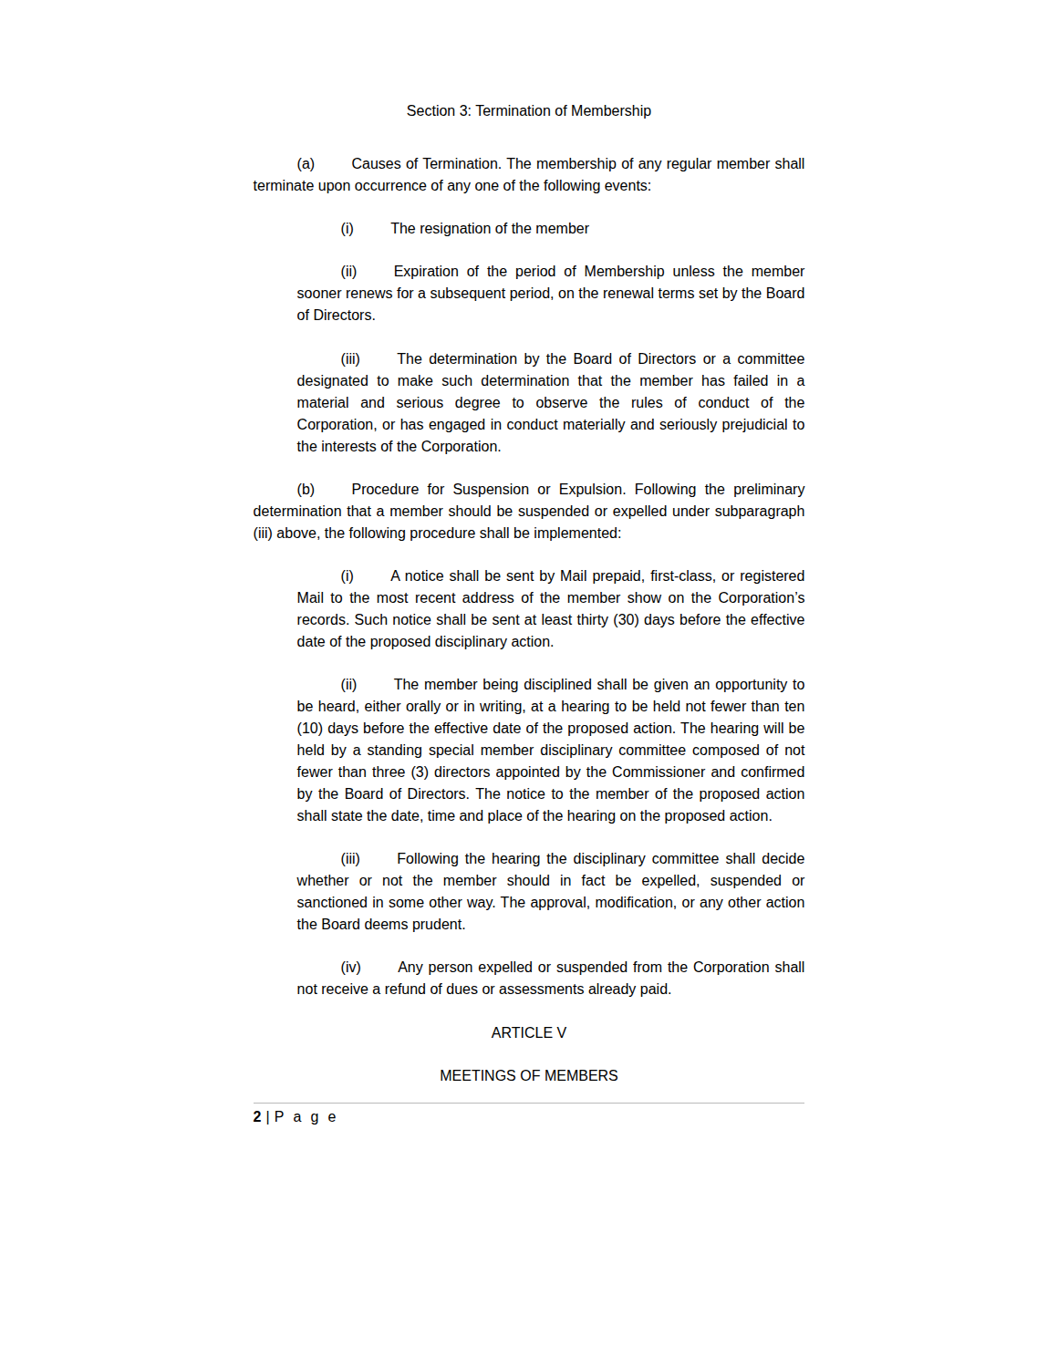Section 3: Termination of Membership
(a) Causes of Termination. The membership of any regular member shall terminate upon occurrence of any one of the following events:
(i) The resignation of the member
(ii) Expiration of the period of Membership unless the member sooner renews for a subsequent period, on the renewal terms set by the Board of Directors.
(iii) The determination by the Board of Directors or a committee designated to make such determination that the member has failed in a material and serious degree to observe the rules of conduct of the Corporation, or has engaged in conduct materially and seriously prejudicial to the interests of the Corporation.
(b) Procedure for Suspension or Expulsion. Following the preliminary determination that a member should be suspended or expelled under subparagraph (iii) above, the following procedure shall be implemented:
(i) A notice shall be sent by Mail prepaid, first-class, or registered Mail to the most recent address of the member show on the Corporation’s records. Such notice shall be sent at least thirty (30) days before the effective date of the proposed disciplinary action.
(ii) The member being disciplined shall be given an opportunity to be heard, either orally or in writing, at a hearing to be held not fewer than ten (10) days before the effective date of the proposed action. The hearing will be held by a standing special member disciplinary committee composed of not fewer than three (3) directors appointed by the Commissioner and confirmed by the Board of Directors. The notice to the member of the proposed action shall state the date, time and place of the hearing on the proposed action.
(iii) Following the hearing the disciplinary committee shall decide whether or not the member should in fact be expelled, suspended or sanctioned in some other way. The approval, modification, or any other action the Board deems prudent.
(iv) Any person expelled or suspended from the Corporation shall not receive a refund of dues or assessments already paid.
ARTICLE V
MEETINGS OF MEMBERS
2 | P a g e